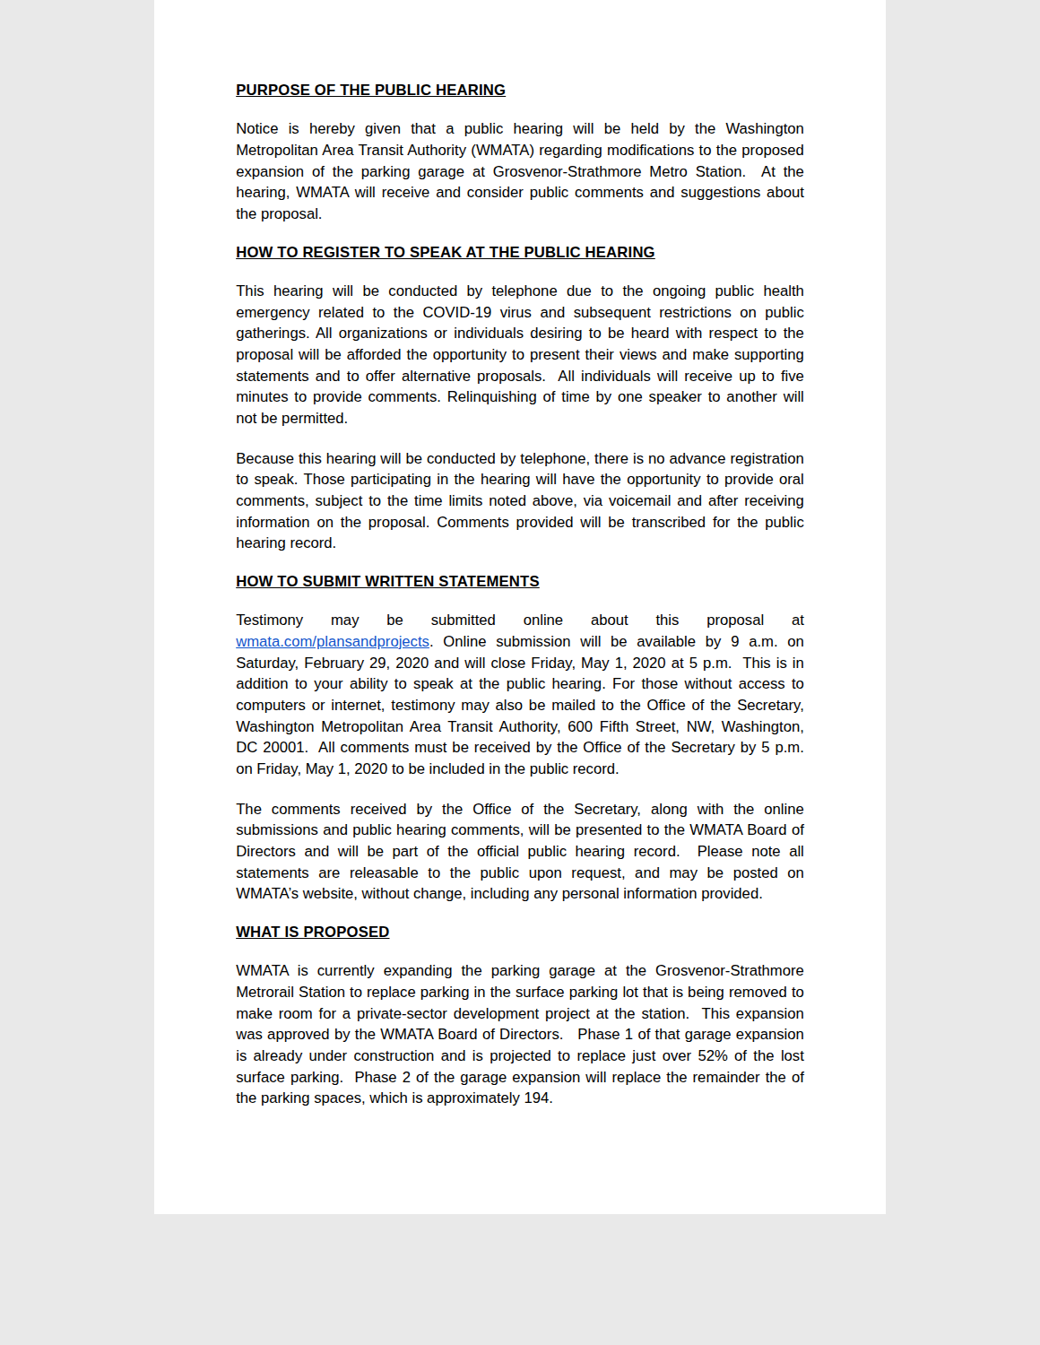PURPOSE OF THE PUBLIC HEARING
Notice is hereby given that a public hearing will be held by the Washington Metropolitan Area Transit Authority (WMATA) regarding modifications to the proposed expansion of the parking garage at Grosvenor-Strathmore Metro Station. At the hearing, WMATA will receive and consider public comments and suggestions about the proposal.
HOW TO REGISTER TO SPEAK AT THE PUBLIC HEARING
This hearing will be conducted by telephone due to the ongoing public health emergency related to the COVID-19 virus and subsequent restrictions on public gatherings. All organizations or individuals desiring to be heard with respect to the proposal will be afforded the opportunity to present their views and make supporting statements and to offer alternative proposals. All individuals will receive up to five minutes to provide comments. Relinquishing of time by one speaker to another will not be permitted.
Because this hearing will be conducted by telephone, there is no advance registration to speak. Those participating in the hearing will have the opportunity to provide oral comments, subject to the time limits noted above, via voicemail and after receiving information on the proposal. Comments provided will be transcribed for the public hearing record.
HOW TO SUBMIT WRITTEN STATEMENTS
Testimony may be submitted online about this proposal at wmata.com/plansandprojects. Online submission will be available by 9 a.m. on Saturday, February 29, 2020 and will close Friday, May 1, 2020 at 5 p.m. This is in addition to your ability to speak at the public hearing. For those without access to computers or internet, testimony may also be mailed to the Office of the Secretary, Washington Metropolitan Area Transit Authority, 600 Fifth Street, NW, Washington, DC 20001. All comments must be received by the Office of the Secretary by 5 p.m. on Friday, May 1, 2020 to be included in the public record.
The comments received by the Office of the Secretary, along with the online submissions and public hearing comments, will be presented to the WMATA Board of Directors and will be part of the official public hearing record. Please note all statements are releasable to the public upon request, and may be posted on WMATA’s website, without change, including any personal information provided.
WHAT IS PROPOSED
WMATA is currently expanding the parking garage at the Grosvenor-Strathmore Metrorail Station to replace parking in the surface parking lot that is being removed to make room for a private-sector development project at the station. This expansion was approved by the WMATA Board of Directors. Phase 1 of that garage expansion is already under construction and is projected to replace just over 52% of the lost surface parking. Phase 2 of the garage expansion will replace the remainder the of the parking spaces, which is approximately 194.